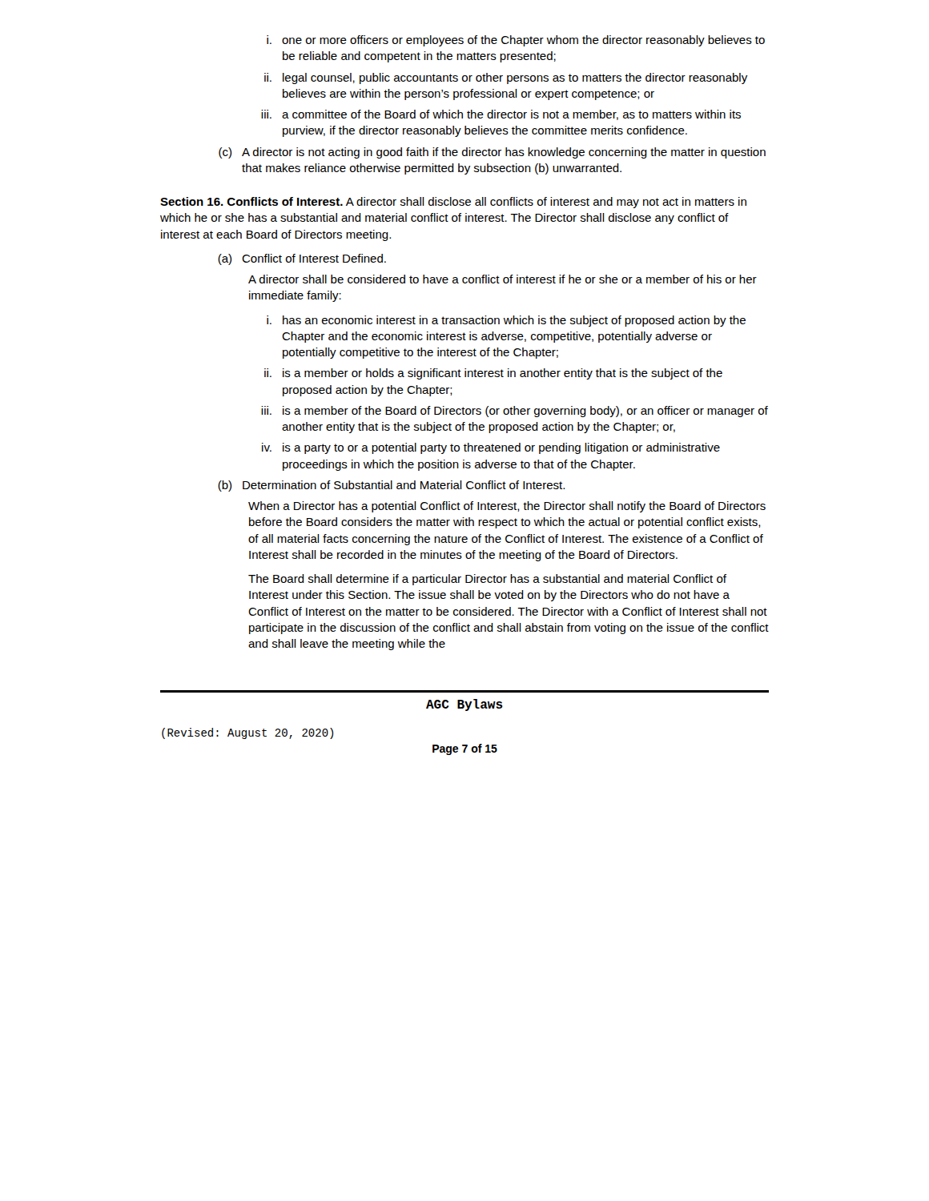i.
one or more officers or employees of the Chapter whom the director reasonably believes to be reliable and competent in the matters presented;
ii.
legal counsel, public accountants or other persons as to matters the director reasonably believes are within the person’s professional or expert competence; or
iii.
a committee of the Board of which the director is not a member, as to matters within its purview, if the director reasonably believes the committee merits confidence.
(c)
A director is not acting in good faith if the director has knowledge concerning the matter in question that makes reliance otherwise permitted by subsection (b) unwarranted.
Section 16. Conflicts of Interest. A director shall disclose all conflicts of interest and may not act in matters in which he or she has a substantial and material conflict of interest. The Director shall disclose any conflict of interest at each Board of Directors meeting.
(a)
Conflict of Interest Defined.
A director shall be considered to have a conflict of interest if he or she or a member of his or her immediate family:
i.
has an economic interest in a transaction which is the subject of proposed action by the Chapter and the economic interest is adverse, competitive, potentially adverse or potentially competitive to the interest of the Chapter;
ii.
is a member or holds a significant interest in another entity that is the subject of the proposed action by the Chapter;
iii.
is a member of the Board of Directors (or other governing body), or an officer or manager of another entity that is the subject of the proposed action by the Chapter; or,
iv.
is a party to or a potential party to threatened or pending litigation or administrative proceedings in which the position is adverse to that of the Chapter.
(b)
Determination of Substantial and Material Conflict of Interest.
When a Director has a potential Conflict of Interest, the Director shall notify the Board of Directors before the Board considers the matter with respect to which the actual or potential conflict exists, of all material facts concerning the nature of the Conflict of Interest. The existence of a Conflict of Interest shall be recorded in the minutes of the meeting of the Board of Directors.
The Board shall determine if a particular Director has a substantial and material Conflict of Interest under this Section. The issue shall be voted on by the Directors who do not have a Conflict of Interest on the matter to be considered. The Director with a Conflict of Interest shall not participate in the discussion of the conflict and shall abstain from voting on the issue of the conflict and shall leave the meeting while the
AGC Bylaws
(Revised: August 20, 2020)
Page 7 of 15